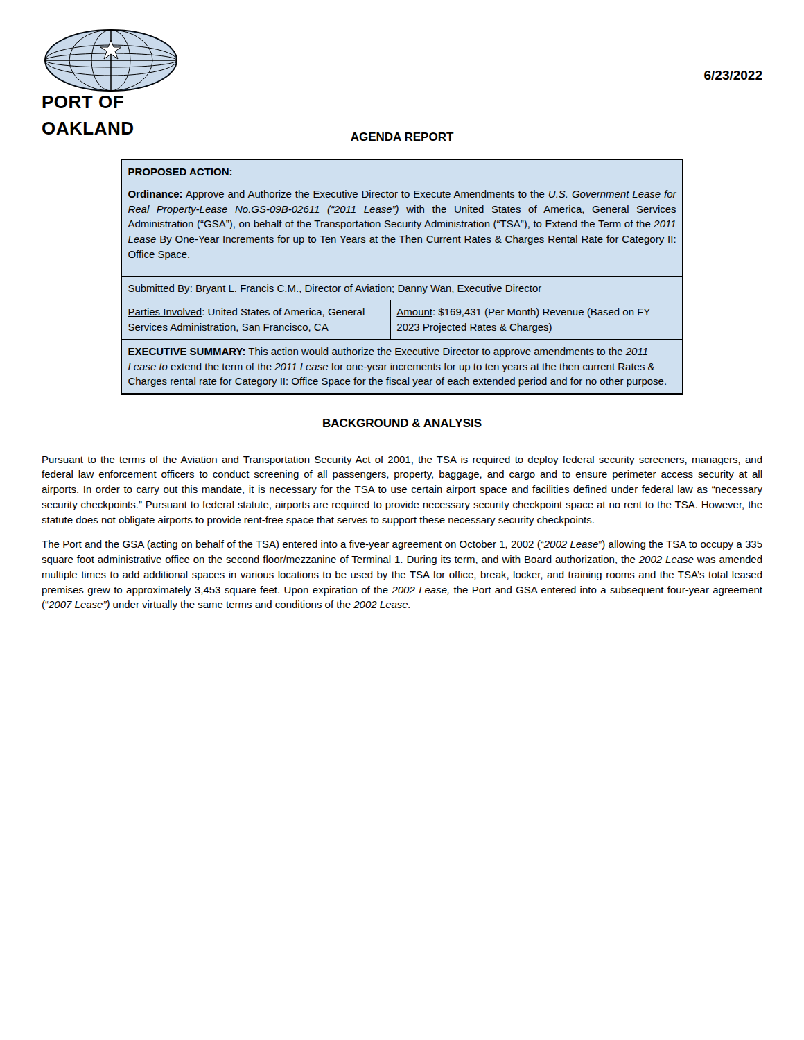PORT OF OAKLAND
6/23/2022
AGENDA REPORT
| PROPOSED ACTION: Ordinance: Approve and Authorize the Executive Director to Execute Amendments to the U.S. Government Lease for Real Property-Lease No.GS-09B-02611 (“2011 Lease”) with the United States of America, General Services Administration (“GSA”), on behalf of the Transportation Security Administration (“TSA”), to Extend the Term of the 2011 Lease By One-Year Increments for up to Ten Years at the Then Current Rates & Charges Rental Rate for Category II: Office Space. |
| Submitted By : Bryant L. Francis C.M., Director of Aviation; Danny Wan, Executive Director |
| Parties Involved : United States of America, General Services Administration, San Francisco, CA | Amount : $169,431 (Per Month) Revenue (Based on FY 2023 Projected Rates & Charges) |
| EXECUTIVE SUMMARY : This action would authorize the Executive Director to approve amendments to the 2011 Lease to extend the term of the 2011 Lease for one-year increments for up to ten years at the then current Rates & Charges rental rate for Category II: Office Space for the fiscal year of each extended period and for no other purpose. |
BACKGROUND & ANALYSIS
Pursuant to the terms of the Aviation and Transportation Security Act of 2001, the TSA is required to deploy federal security screeners, managers, and federal law enforcement officers to conduct screening of all passengers, property, baggage, and cargo and to ensure perimeter access security at all airports. In order to carry out this mandate, it is necessary for the TSA to use certain airport space and facilities defined under federal law as “necessary security checkpoints.” Pursuant to federal statute, airports are required to provide necessary security checkpoint space at no rent to the TSA. However, the statute does not obligate airports to provide rent-free space that serves to support these necessary security checkpoints.
The Port and the GSA (acting on behalf of the TSA) entered into a five-year agreement on October 1, 2002 (“2002 Lease”) allowing the TSA to occupy a 335 square foot administrative office on the second floor/mezzanine of Terminal 1. During its term, and with Board authorization, the 2002 Lease was amended multiple times to add additional spaces in various locations to be used by the TSA for office, break, locker, and training rooms and the TSA’s total leased premises grew to approximately 3,453 square feet. Upon expiration of the 2002 Lease, the Port and GSA entered into a subsequent four-year agreement (“2007 Lease”) under virtually the same terms and conditions of the 2002 Lease.